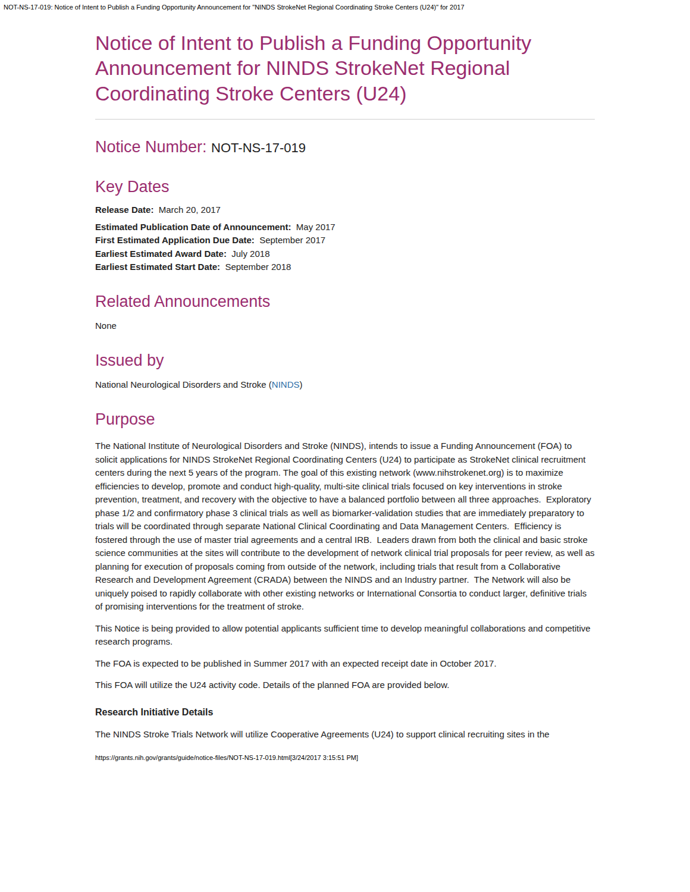NOT-NS-17-019: Notice of Intent to Publish a Funding Opportunity Announcement for "NINDS StrokeNet Regional Coordinating Stroke Centers (U24)" for 2017
Notice of Intent to Publish a Funding Opportunity Announcement for NINDS StrokeNet Regional Coordinating Stroke Centers (U24)
Notice Number: NOT-NS-17-019
Key Dates
Release Date: March 20, 2017
Estimated Publication Date of Announcement: May 2017
First Estimated Application Due Date: September 2017
Earliest Estimated Award Date: July 2018
Earliest Estimated Start Date: September 2018
Related Announcements
None
Issued by
National Neurological Disorders and Stroke (NINDS)
Purpose
The National Institute of Neurological Disorders and Stroke (NINDS), intends to issue a Funding Announcement (FOA) to solicit applications for NINDS StrokeNet Regional Coordinating Centers (U24) to participate as StrokeNet clinical recruitment centers during the next 5 years of the program. The goal of this existing network (www.nihstrokenet.org) is to maximize efficiencies to develop, promote and conduct high-quality, multi-site clinical trials focused on key interventions in stroke prevention, treatment, and recovery with the objective to have a balanced portfolio between all three approaches. Exploratory phase 1/2 and confirmatory phase 3 clinical trials as well as biomarker-validation studies that are immediately preparatory to trials will be coordinated through separate National Clinical Coordinating and Data Management Centers. Efficiency is fostered through the use of master trial agreements and a central IRB. Leaders drawn from both the clinical and basic stroke science communities at the sites will contribute to the development of network clinical trial proposals for peer review, as well as planning for execution of proposals coming from outside of the network, including trials that result from a Collaborative Research and Development Agreement (CRADA) between the NINDS and an Industry partner. The Network will also be uniquely poised to rapidly collaborate with other existing networks or International Consortia to conduct larger, definitive trials of promising interventions for the treatment of stroke.
This Notice is being provided to allow potential applicants sufficient time to develop meaningful collaborations and competitive research programs.
The FOA is expected to be published in Summer 2017 with an expected receipt date in October 2017.
This FOA will utilize the U24 activity code. Details of the planned FOA are provided below.
Research Initiative Details
The NINDS Stroke Trials Network will utilize Cooperative Agreements (U24) to support clinical recruiting sites in the
https://grants.nih.gov/grants/guide/notice-files/NOT-NS-17-019.html[3/24/2017 3:15:51 PM]